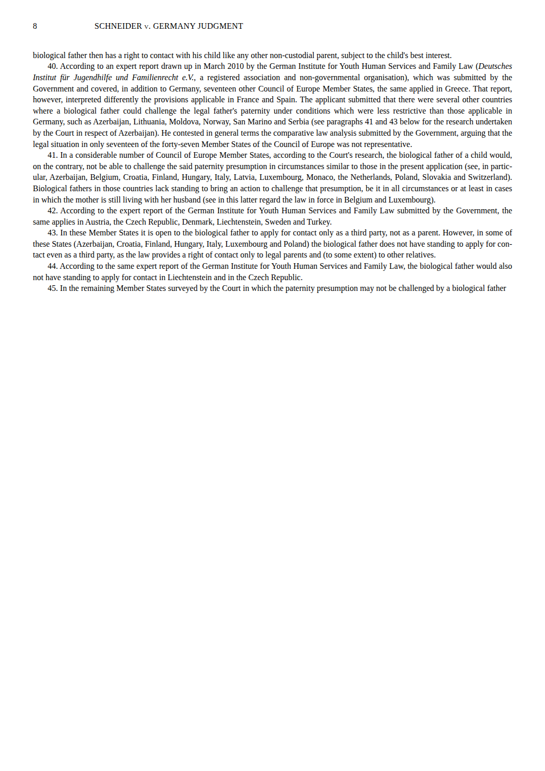8 SCHNEIDER v. GERMANY JUDGMENT
biological father then has a right to contact with his child like any other non-custodial parent, subject to the child's best interest.
40. According to an expert report drawn up in March 2010 by the German Institute for Youth Human Services and Family Law (Deutsches Institut für Jugendhilfe und Familienrecht e.V., a registered association and non-governmental organisation), which was submitted by the Government and covered, in addition to Germany, seventeen other Council of Europe Member States, the same applied in Greece. That report, however, interpreted differently the provisions applicable in France and Spain. The applicant submitted that there were several other countries where a biological father could challenge the legal father's paternity under conditions which were less restrictive than those applicable in Germany, such as Azerbaijan, Lithuania, Moldova, Norway, San Marino and Serbia (see paragraphs 41 and 43 below for the research undertaken by the Court in respect of Azerbaijan). He contested in general terms the comparative law analysis submitted by the Government, arguing that the legal situation in only seventeen of the forty-seven Member States of the Council of Europe was not representative.
41. In a considerable number of Council of Europe Member States, according to the Court's research, the biological father of a child would, on the contrary, not be able to challenge the said paternity presumption in circumstances similar to those in the present application (see, in particular, Azerbaijan, Belgium, Croatia, Finland, Hungary, Italy, Latvia, Luxembourg, Monaco, the Netherlands, Poland, Slovakia and Switzerland). Biological fathers in those countries lack standing to bring an action to challenge that presumption, be it in all circumstances or at least in cases in which the mother is still living with her husband (see in this latter regard the law in force in Belgium and Luxembourg).
42. According to the expert report of the German Institute for Youth Human Services and Family Law submitted by the Government, the same applies in Austria, the Czech Republic, Denmark, Liechtenstein, Sweden and Turkey.
43. In these Member States it is open to the biological father to apply for contact only as a third party, not as a parent. However, in some of these States (Azerbaijan, Croatia, Finland, Hungary, Italy, Luxembourg and Poland) the biological father does not have standing to apply for contact even as a third party, as the law provides a right of contact only to legal parents and (to some extent) to other relatives.
44. According to the same expert report of the German Institute for Youth Human Services and Family Law, the biological father would also not have standing to apply for contact in Liechtenstein and in the Czech Republic.
45. In the remaining Member States surveyed by the Court in which the paternity presumption may not be challenged by a biological father